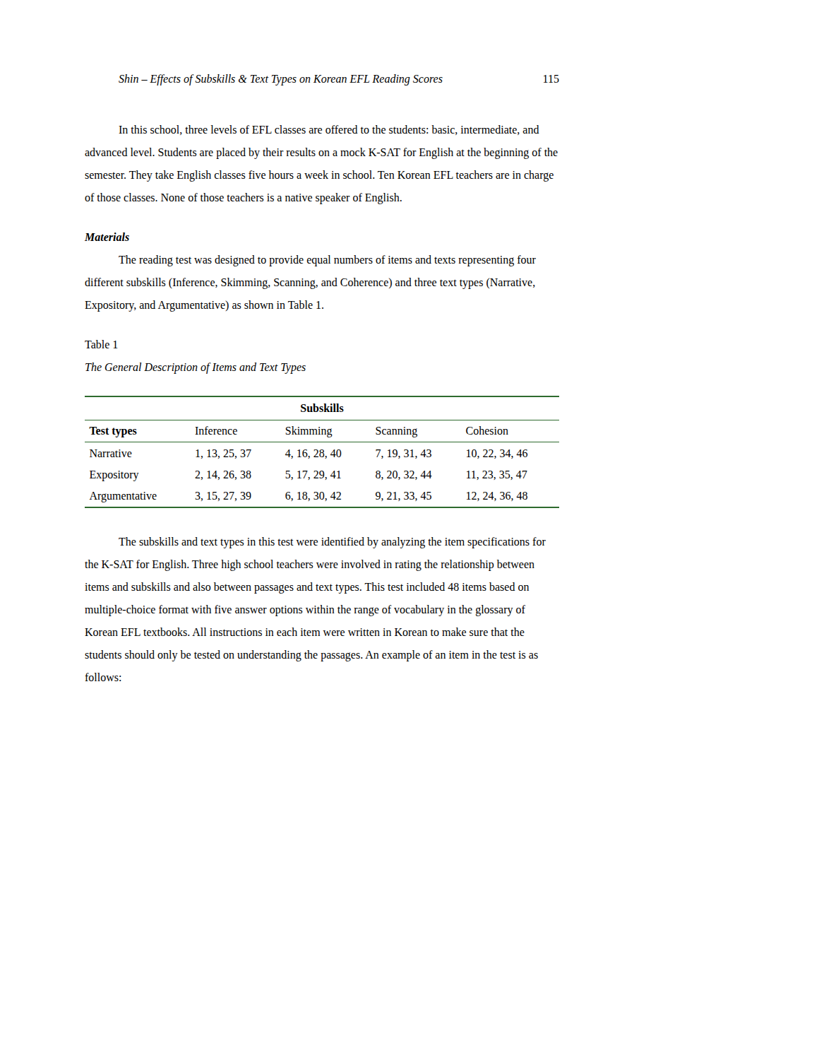Shin – Effects of Subskills & Text Types on Korean EFL Reading Scores 115
In this school, three levels of EFL classes are offered to the students: basic, intermediate, and advanced level. Students are placed by their results on a mock K-SAT for English at the beginning of the semester. They take English classes five hours a week in school. Ten Korean EFL teachers are in charge of those classes. None of those teachers is a native speaker of English.
Materials
The reading test was designed to provide equal numbers of items and texts representing four different subskills (Inference, Skimming, Scanning, and Coherence) and three text types (Narrative, Expository, and Argumentative) as shown in Table 1.
Table 1 The General Description of Items and Text Types
Subskills
| Test types | Inference | Skimming | Scanning | Cohesion |
| --- | --- | --- | --- | --- |
| Narrative | 1, 13, 25, 37 | 4, 16, 28, 40 | 7, 19, 31, 43 | 10, 22, 34, 46 |
| Expository | 2, 14, 26, 38 | 5, 17, 29, 41 | 8, 20, 32, 44 | 11, 23, 35, 47 |
| Argumentative | 3, 15, 27, 39 | 6, 18, 30, 42 | 9, 21, 33, 45 | 12, 24, 36, 48 |
The subskills and text types in this test were identified by analyzing the item specifications for the K-SAT for English. Three high school teachers were involved in rating the relationship between items and subskills and also between passages and text types. This test included 48 items based on multiple-choice format with five answer options within the range of vocabulary in the glossary of Korean EFL textbooks. All instructions in each item were written in Korean to make sure that the students should only be tested on understanding the passages. An example of an item in the test is as follows: